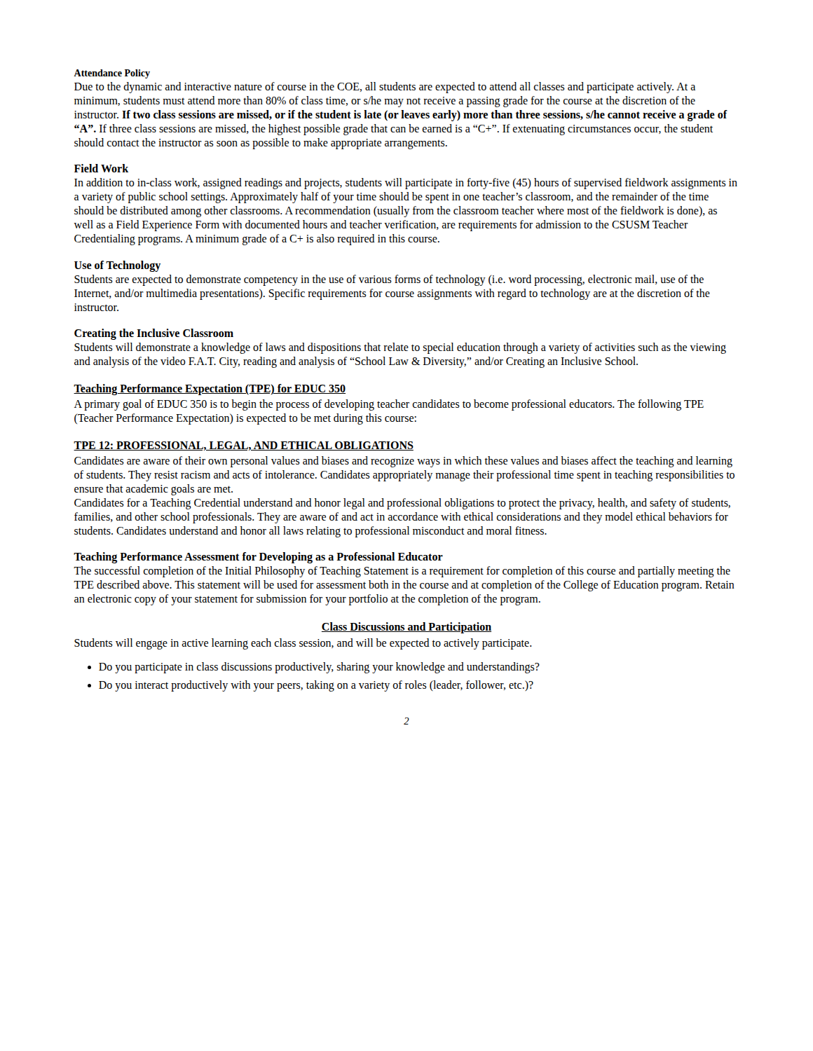Attendance Policy
Due to the dynamic and interactive nature of course in the COE, all students are expected to attend all classes and participate actively. At a minimum, students must attend more than 80% of class time, or s/he may not receive a passing grade for the course at the discretion of the instructor. If two class sessions are missed, or if the student is late (or leaves early) more than three sessions, s/he cannot receive a grade of “A”. If three class sessions are missed, the highest possible grade that can be earned is a “C+”. If extenuating circumstances occur, the student should contact the instructor as soon as possible to make appropriate arrangements.
Field Work
In addition to in-class work, assigned readings and projects, students will participate in forty-five (45) hours of supervised fieldwork assignments in a variety of public school settings. Approximately half of your time should be spent in one teacher’s classroom, and the remainder of the time should be distributed among other classrooms. A recommendation (usually from the classroom teacher where most of the fieldwork is done), as well as a Field Experience Form with documented hours and teacher verification, are requirements for admission to the CSUSM Teacher Credentialing programs. A minimum grade of a C+ is also required in this course.
Use of Technology
Students are expected to demonstrate competency in the use of various forms of technology (i.e. word processing, electronic mail, use of the Internet, and/or multimedia presentations). Specific requirements for course assignments with regard to technology are at the discretion of the instructor.
Creating the Inclusive Classroom
Students will demonstrate a knowledge of laws and dispositions that relate to special education through a variety of activities such as the viewing and analysis of the video F.A.T. City, reading and analysis of “School Law & Diversity,” and/or Creating an Inclusive School.
Teaching Performance Expectation (TPE) for EDUC 350
A primary goal of EDUC 350 is to begin the process of developing teacher candidates to become professional educators. The following TPE (Teacher Performance Expectation) is expected to be met during this course:
TPE 12: PROFESSIONAL, LEGAL, AND ETHICAL OBLIGATIONS
Candidates are aware of their own personal values and biases and recognize ways in which these values and biases affect the teaching and learning of students. They resist racism and acts of intolerance. Candidates appropriately manage their professional time spent in teaching responsibilities to ensure that academic goals are met.
Candidates for a Teaching Credential understand and honor legal and professional obligations to protect the privacy, health, and safety of students, families, and other school professionals. They are aware of and act in accordance with ethical considerations and they model ethical behaviors for students. Candidates understand and honor all laws relating to professional misconduct and moral fitness.
Teaching Performance Assessment for Developing as a Professional Educator
The successful completion of the Initial Philosophy of Teaching Statement is a requirement for completion of this course and partially meeting the TPE described above. This statement will be used for assessment both in the course and at completion of the College of Education program. Retain an electronic copy of your statement for submission for your portfolio at the completion of the program.
Class Discussions and Participation
Students will engage in active learning each class session, and will be expected to actively participate.
Do you participate in class discussions productively, sharing your knowledge and understandings?
Do you interact productively with your peers, taking on a variety of roles (leader, follower, etc.)?
2